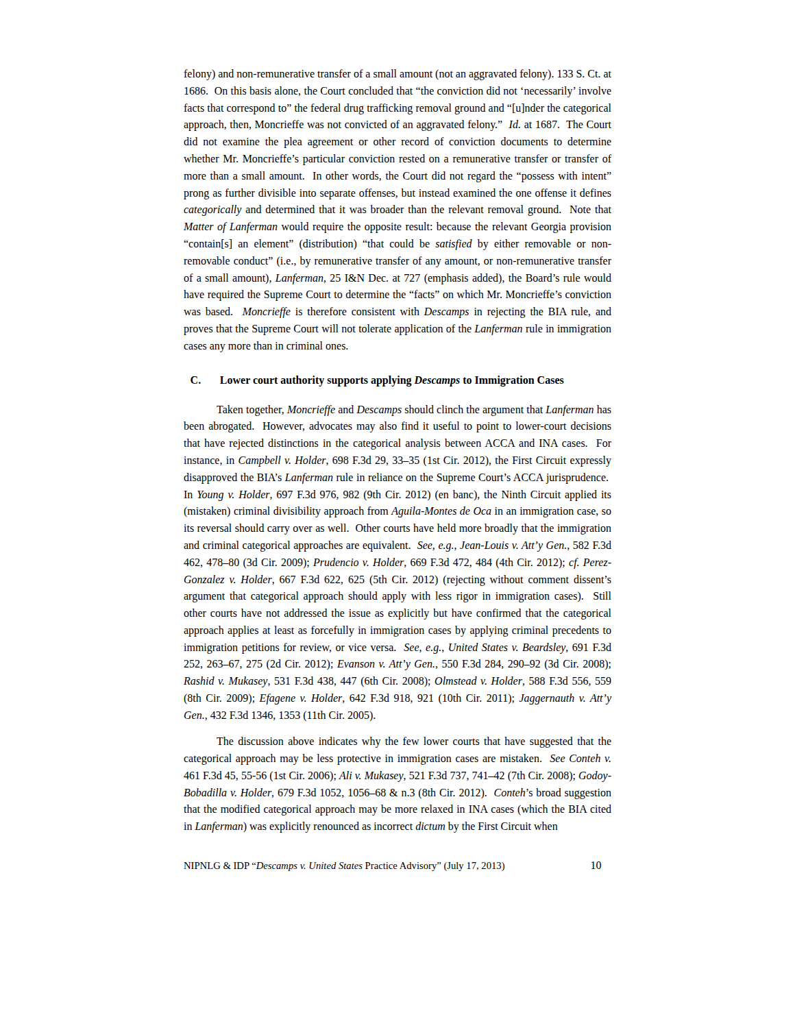felony) and non-remunerative transfer of a small amount (not an aggravated felony). 133 S. Ct. at 1686. On this basis alone, the Court concluded that “the conviction did not ‘necessarily’ involve facts that correspond to” the federal drug trafficking removal ground and “[u]nder the categorical approach, then, Moncrieffe was not convicted of an aggravated felony.” Id. at 1687. The Court did not examine the plea agreement or other record of conviction documents to determine whether Mr. Moncrieffe’s particular conviction rested on a remunerative transfer or transfer of more than a small amount. In other words, the Court did not regard the “possess with intent” prong as further divisible into separate offenses, but instead examined the one offense it defines categorically and determined that it was broader than the relevant removal ground. Note that Matter of Lanferman would require the opposite result: because the relevant Georgia provision “contain[s] an element” (distribution) “that could be satisfied by either removable or non-removable conduct” (i.e., by remunerative transfer of any amount, or non-remunerative transfer of a small amount), Lanferman, 25 I&N Dec. at 727 (emphasis added), the Board’s rule would have required the Supreme Court to determine the “facts” on which Mr. Moncrieffe’s conviction was based. Moncrieffe is therefore consistent with Descamps in rejecting the BIA rule, and proves that the Supreme Court will not tolerate application of the Lanferman rule in immigration cases any more than in criminal ones.
C. Lower court authority supports applying Descamps to Immigration Cases
Taken together, Moncrieffe and Descamps should clinch the argument that Lanferman has been abrogated. However, advocates may also find it useful to point to lower-court decisions that have rejected distinctions in the categorical analysis between ACCA and INA cases. For instance, in Campbell v. Holder, 698 F.3d 29, 33–35 (1st Cir. 2012), the First Circuit expressly disapproved the BIA’s Lanferman rule in reliance on the Supreme Court’s ACCA jurisprudence. In Young v. Holder, 697 F.3d 976, 982 (9th Cir. 2012) (en banc), the Ninth Circuit applied its (mistaken) criminal divisibility approach from Aguila-Montes de Oca in an immigration case, so its reversal should carry over as well. Other courts have held more broadly that the immigration and criminal categorical approaches are equivalent. See, e.g., Jean-Louis v. Att’y Gen., 582 F.3d 462, 478–80 (3d Cir. 2009); Prudencio v. Holder, 669 F.3d 472, 484 (4th Cir. 2012); cf. Perez-Gonzalez v. Holder, 667 F.3d 622, 625 (5th Cir. 2012) (rejecting without comment dissent’s argument that categorical approach should apply with less rigor in immigration cases). Still other courts have not addressed the issue as explicitly but have confirmed that the categorical approach applies at least as forcefully in immigration cases by applying criminal precedents to immigration petitions for review, or vice versa. See, e.g., United States v. Beardsley, 691 F.3d 252, 263–67, 275 (2d Cir. 2012); Evanson v. Att’y Gen., 550 F.3d 284, 290–92 (3d Cir. 2008); Rashid v. Mukasey, 531 F.3d 438, 447 (6th Cir. 2008); Olmstead v. Holder, 588 F.3d 556, 559 (8th Cir. 2009); Efagene v. Holder, 642 F.3d 918, 921 (10th Cir. 2011); Jaggernauth v. Att’y Gen., 432 F.3d 1346, 1353 (11th Cir. 2005).
The discussion above indicates why the few lower courts that have suggested that the categorical approach may be less protective in immigration cases are mistaken. See Conteh v. 461 F.3d 45, 55‑56 (1st Cir. 2006); Ali v. Mukasey, 521 F.3d 737, 741–42 (7th Cir. 2008); Godoy-Bobadilla v. Holder, 679 F.3d 1052, 1056–68 & n.3 (8th Cir. 2012). Conteh’s broad suggestion that the modified categorical approach may be more relaxed in INA cases (which the BIA cited in Lanferman) was explicitly renounced as incorrect dictum by the First Circuit when
NIPNLG & IDP “Descamps v. United States Practice Advisory” (July 17, 2013)
10